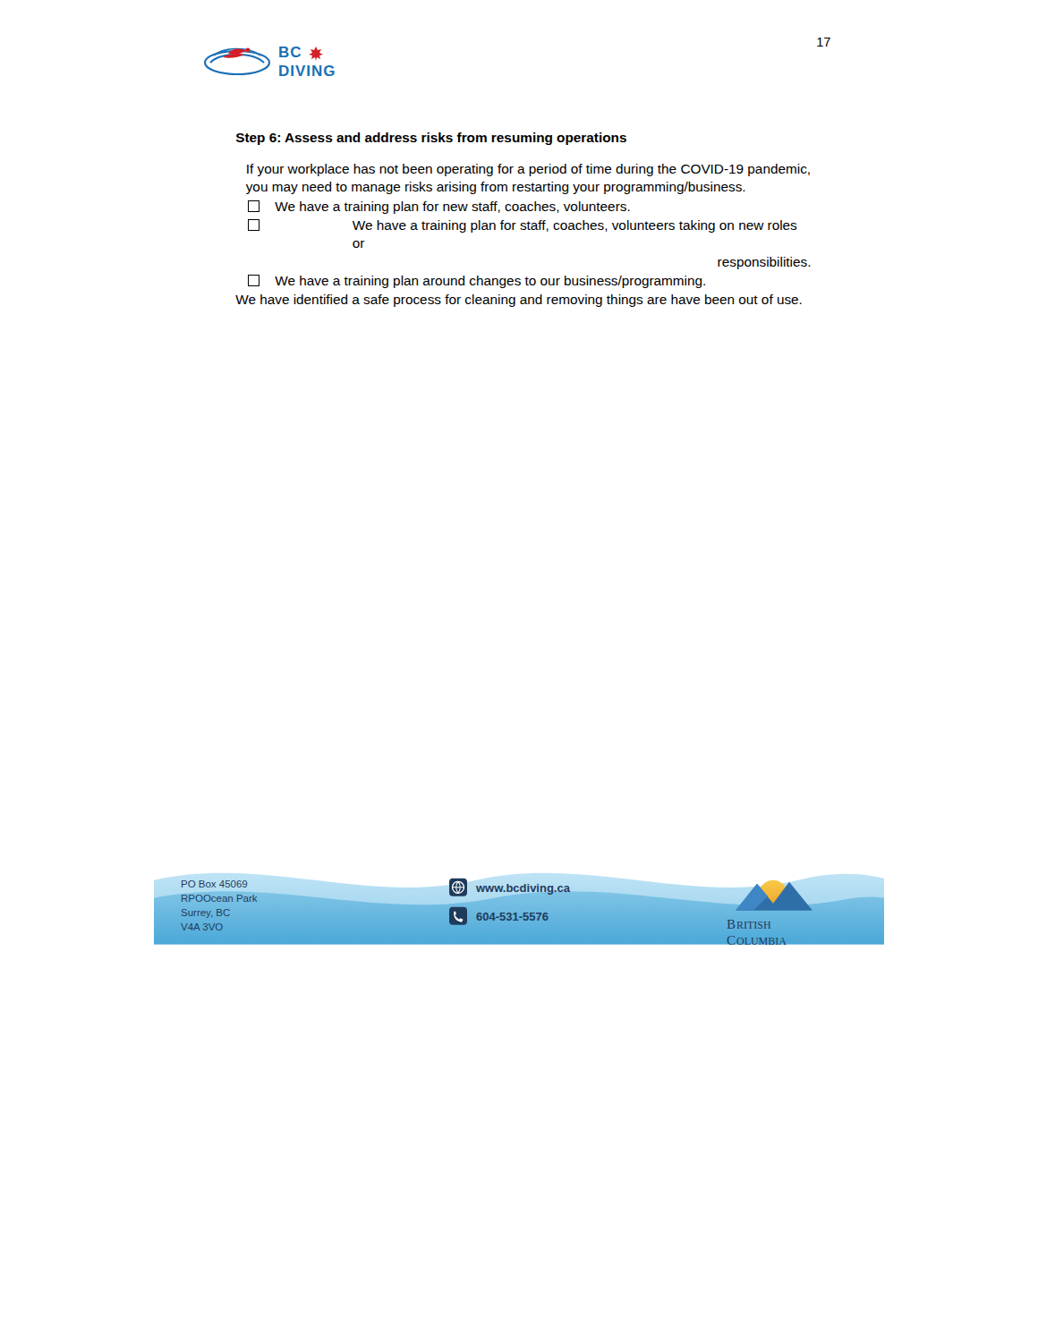BC Diving BC DIVING
17
Step 6: Assess and address risks from resuming operations
If your workplace has not been operating for a period of time during the COVID-19 pandemic, you may need to manage risks arising from restarting your programming/business.
We have a training plan for new staff, coaches, volunteers.
We have a training plan for staff, coaches, volunteers taking on new roles or responsibilities.
We have a training plan around changes to our business/programming.
We have identified a safe process for cleaning and removing things are have been out of use.
Footer PO Box 45069 RPOOcean Park Surrey, BC V4A 3VO www.bcdiving.ca 604-531-5576 B RITISH C OLUMBIA